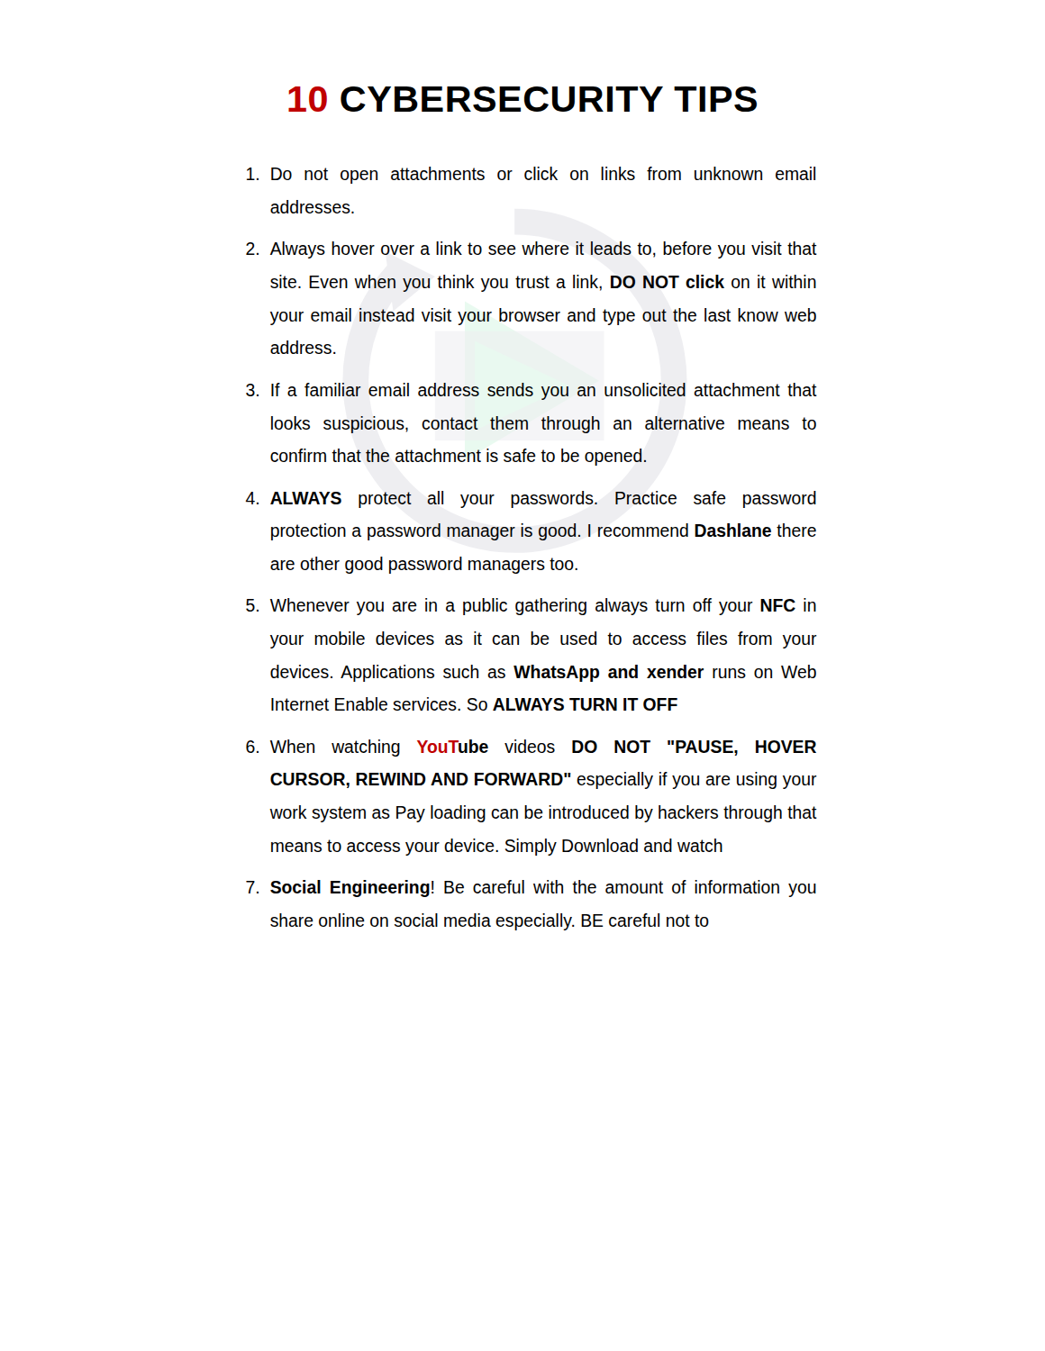10 CYBERSECURITY TIPS
Do not open attachments or click on links from unknown email addresses.
Always hover over a link to see where it leads to, before you visit that site. Even when you think you trust a link, DO NOT click on it within your email instead visit your browser and type out the last know web address.
If a familiar email address sends you an unsolicited attachment that looks suspicious, contact them through an alternative means to confirm that the attachment is safe to be opened.
ALWAYS protect all your passwords. Practice safe password protection a password manager is good. I recommend Dashlane there are other good password managers too.
Whenever you are in a public gathering always turn off your NFC in your mobile devices as it can be used to access files from your devices. Applications such as WhatsApp and xender runs on Web Internet Enable services. So ALWAYS TURN IT OFF
When watching You Tube videos DO NOT "PAUSE, HOVER CURSOR, REWIND AND FORWARD" especially if you are using your work system as Pay loading can be introduced by hackers through that means to access your device. Simply Download and watch
Social Engineering! Be careful with the amount of information you share online on social media especially. BE careful not to